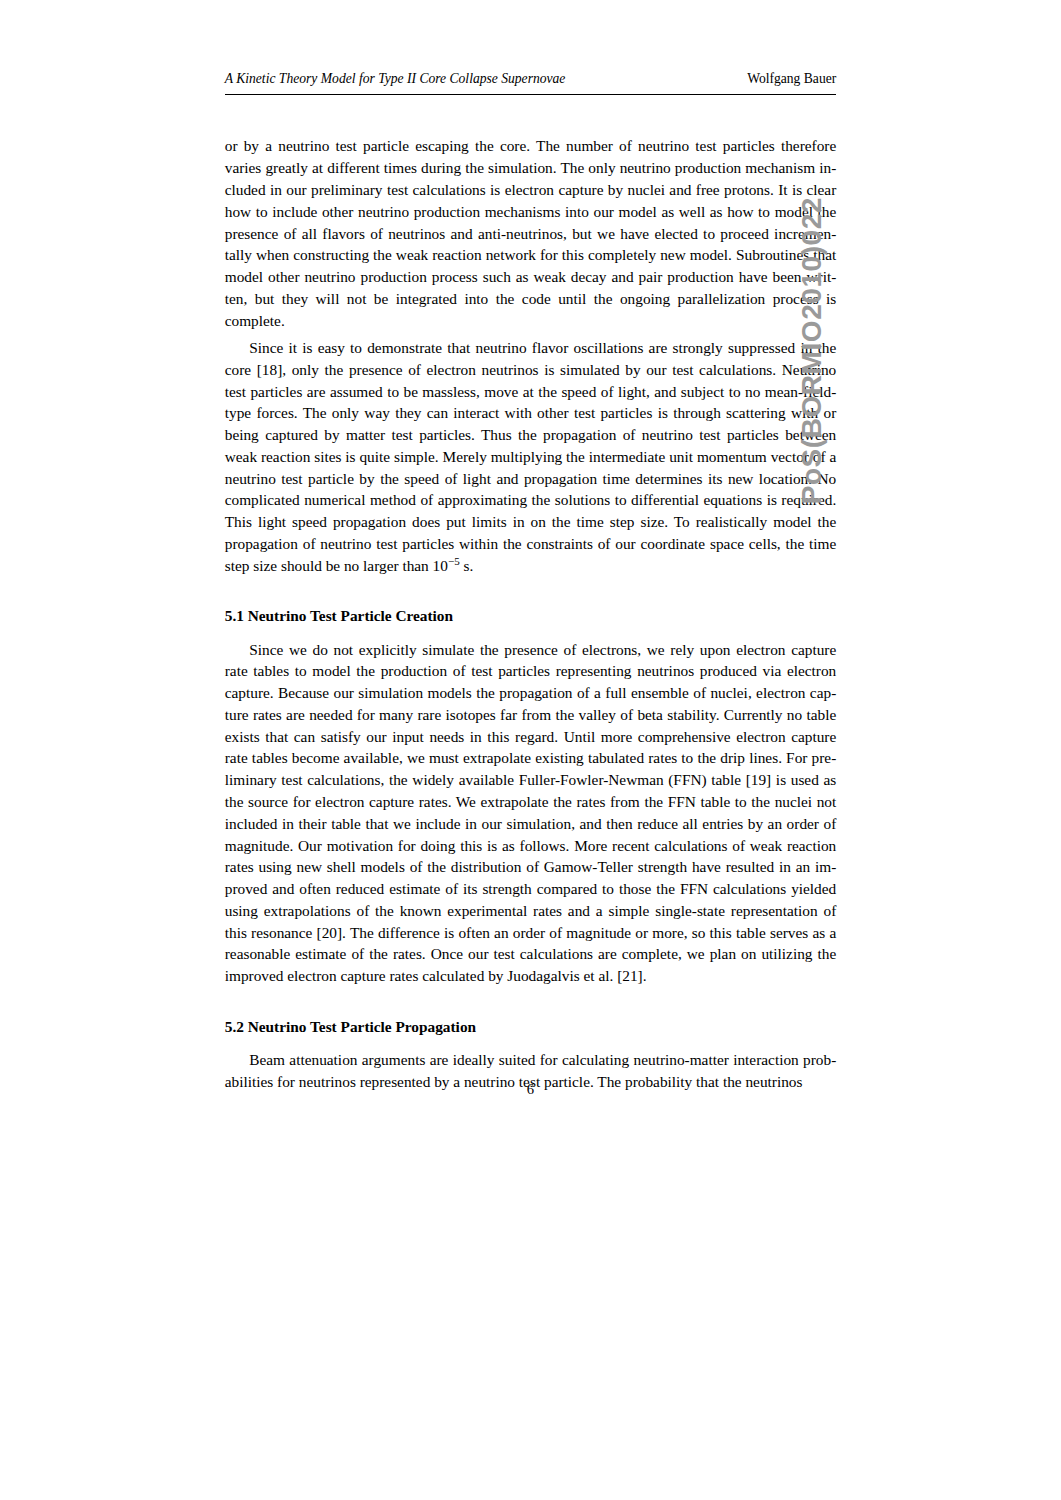A Kinetic Theory Model for Type II Core Collapse Supernovae Wolfgang Bauer
PoS(BORMIO2010)022
or by a neutrino test particle escaping the core. The number of neutrino test particles therefore varies greatly at different times during the simulation. The only neutrino production mechanism included in our preliminary test calculations is electron capture by nuclei and free protons. It is clear how to include other neutrino production mechanisms into our model as well as how to model the presence of all flavors of neutrinos and anti-neutrinos, but we have elected to proceed incrementally when constructing the weak reaction network for this completely new model. Subroutines that model other neutrino production process such as weak decay and pair production have been written, but they will not be integrated into the code until the ongoing parallelization process is complete.
Since it is easy to demonstrate that neutrino flavor oscillations are strongly suppressed in the core [18], only the presence of electron neutrinos is simulated by our test calculations. Neutrino test particles are assumed to be massless, move at the speed of light, and subject to no mean-field-type forces. The only way they can interact with other test particles is through scattering with or being captured by matter test particles. Thus the propagation of neutrino test particles between weak reaction sites is quite simple. Merely multiplying the intermediate unit momentum vector of a neutrino test particle by the speed of light and propagation time determines its new location. No complicated numerical method of approximating the solutions to differential equations is required. This light speed propagation does put limits in on the time step size. To realistically model the propagation of neutrino test particles within the constraints of our coordinate space cells, the time step size should be no larger than 10−5 s.
5.1 Neutrino Test Particle Creation
Since we do not explicitly simulate the presence of electrons, we rely upon electron capture rate tables to model the production of test particles representing neutrinos produced via electron capture. Because our simulation models the propagation of a full ensemble of nuclei, electron capture rates are needed for many rare isotopes far from the valley of beta stability. Currently no table exists that can satisfy our input needs in this regard. Until more comprehensive electron capture rate tables become available, we must extrapolate existing tabulated rates to the drip lines. For preliminary test calculations, the widely available Fuller-Fowler-Newman (FFN) table [19] is used as the source for electron capture rates. We extrapolate the rates from the FFN table to the nuclei not included in their table that we include in our simulation, and then reduce all entries by an order of magnitude. Our motivation for doing this is as follows. More recent calculations of weak reaction rates using new shell models of the distribution of Gamow-Teller strength have resulted in an improved and often reduced estimate of its strength compared to those the FFN calculations yielded using extrapolations of the known experimental rates and a simple single-state representation of this resonance [20]. The difference is often an order of magnitude or more, so this table serves as a reasonable estimate of the rates. Once our test calculations are complete, we plan on utilizing the improved electron capture rates calculated by Juodagalvis et al. [21].
5.2 Neutrino Test Particle Propagation
Beam attenuation arguments are ideally suited for calculating neutrino-matter interaction probabilities for neutrinos represented by a neutrino test particle. The probability that the neutrinos
6